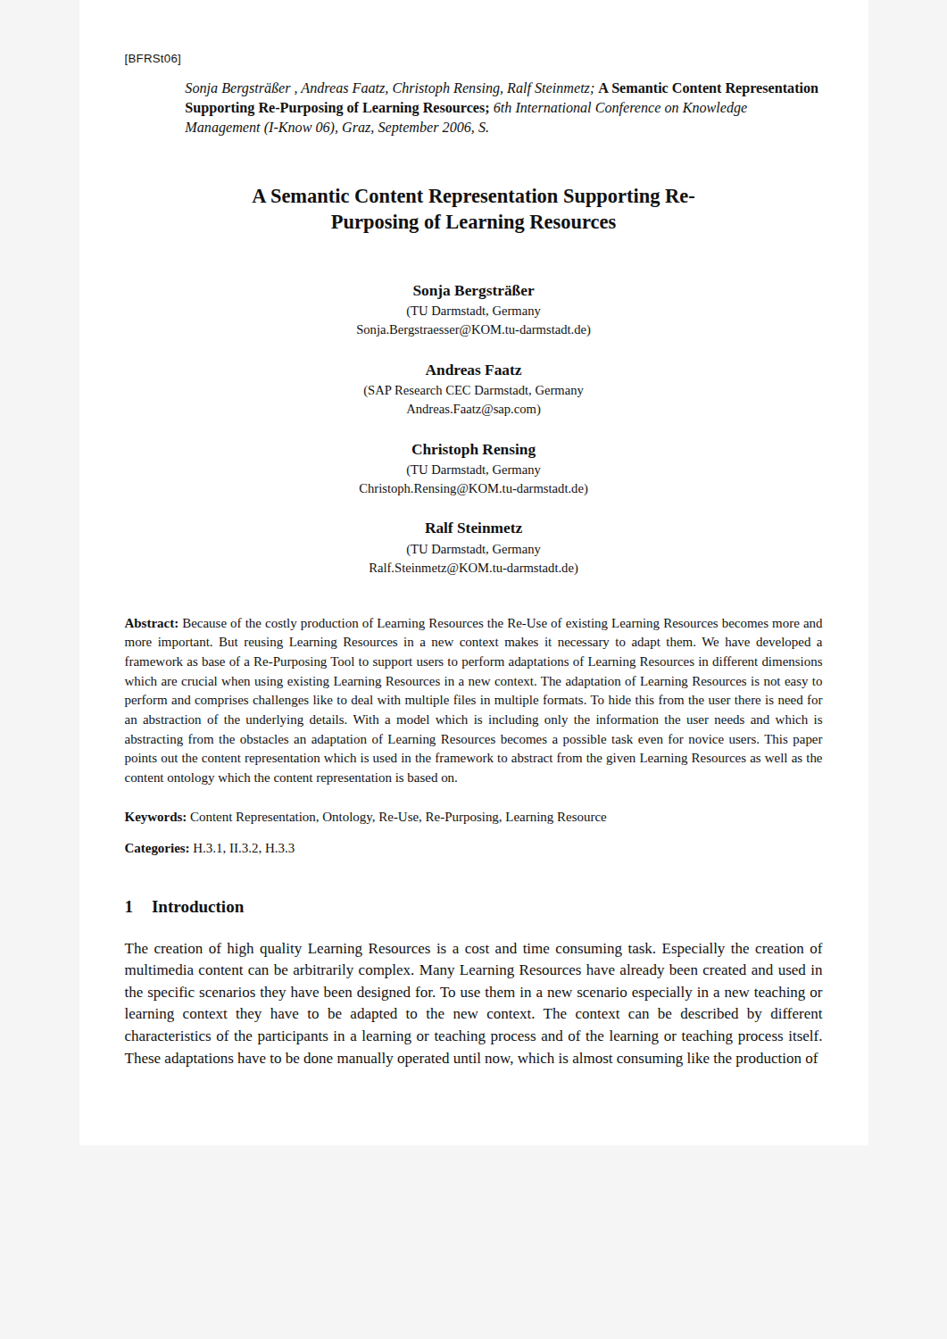[BFRSt06]
Sonja Bergsträßer , Andreas Faatz, Christoph Rensing, Ralf Steinmetz; A Semantic Content Representation Supporting Re-Purposing of Learning Resources; 6th International Conference on Knowledge Management (I-Know 06), Graz, September 2006, S.
A Semantic Content Representation Supporting Re-
Purposing of Learning Resources
Sonja Bergsträßer
(TU Darmstadt, Germany
Sonja.Bergstraesser@KOM.tu-darmstadt.de)
Andreas Faatz
(SAP Research CEC Darmstadt, Germany
Andreas.Faatz@sap.com)
Christoph Rensing
(TU Darmstadt, Germany
Christoph.Rensing@KOM.tu-darmstadt.de)
Ralf Steinmetz
(TU Darmstadt, Germany
Ralf.Steinmetz@KOM.tu-darmstadt.de)
Abstract: Because of the costly production of Learning Resources the Re-Use of existing Learning Resources becomes more and more important. But reusing Learning Resources in a new context makes it necessary to adapt them. We have developed a framework as base of a Re-Purposing Tool to support users to perform adaptations of Learning Resources in different dimensions which are crucial when using existing Learning Resources in a new context. The adaptation of Learning Resources is not easy to perform and comprises challenges like to deal with multiple files in multiple formats. To hide this from the user there is need for an abstraction of the underlying details. With a model which is including only the information the user needs and which is abstracting from the obstacles an adaptation of Learning Resources becomes a possible task even for novice users. This paper points out the content representation which is used in the framework to abstract from the given Learning Resources as well as the content ontology which the content representation is based on.
Keywords: Content Representation, Ontology, Re-Use, Re-Purposing, Learning Resource
Categories: H.3.1, II.3.2, H.3.3
1 Introduction
The creation of high quality Learning Resources is a cost and time consuming task. Especially the creation of multimedia content can be arbitrarily complex. Many Learning Resources have already been created and used in the specific scenarios they have been designed for. To use them in a new scenario especially in a new teaching or learning context they have to be adapted to the new context. The context can be described by different characteristics of the participants in a learning or teaching process and of the learning or teaching process itself. These adaptations have to be done manually operated until now, which is almost consuming like the production of